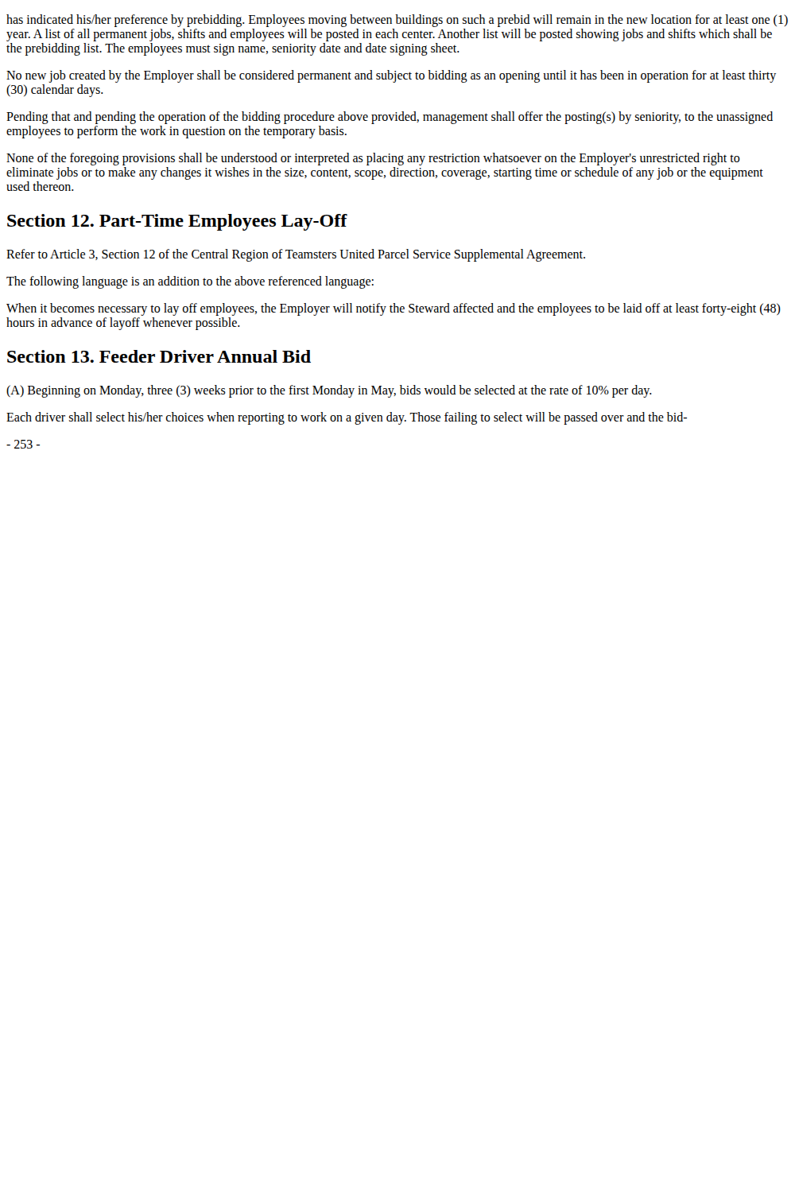has indicated his/her preference by prebidding. Employees moving between buildings on such a prebid will remain in the new location for at least one (1) year. A list of all permanent jobs, shifts and employees will be posted in each center. Another list will be posted showing jobs and shifts which shall be the prebidding list. The employees must sign name, seniority date and date signing sheet.
No new job created by the Employer shall be considered permanent and subject to bidding as an opening until it has been in operation for at least thirty (30) calendar days.
Pending that and pending the operation of the bidding procedure above provided, management shall offer the posting(s) by seniority, to the unassigned employees to perform the work in question on the temporary basis.
None of the foregoing provisions shall be understood or interpreted as placing any restriction whatsoever on the Employer's unrestricted right to eliminate jobs or to make any changes it wishes in the size, content, scope, direction, coverage, starting time or schedule of any job or the equipment used thereon.
Section 12. Part-Time Employees Lay-Off
Refer to Article 3, Section 12 of the Central Region of Teamsters United Parcel Service Supplemental Agreement.
The following language is an addition to the above referenced language:
When it becomes necessary to lay off employees, the Employer will notify the Steward affected and the employees to be laid off at least forty-eight (48) hours in advance of layoff whenever possible.
Section 13. Feeder Driver Annual Bid
(A) Beginning on Monday, three (3) weeks prior to the first Monday in May, bids would be selected at the rate of 10% per day.
Each driver shall select his/her choices when reporting to work on a given day. Those failing to select will be passed over and the bid-
- 253 -